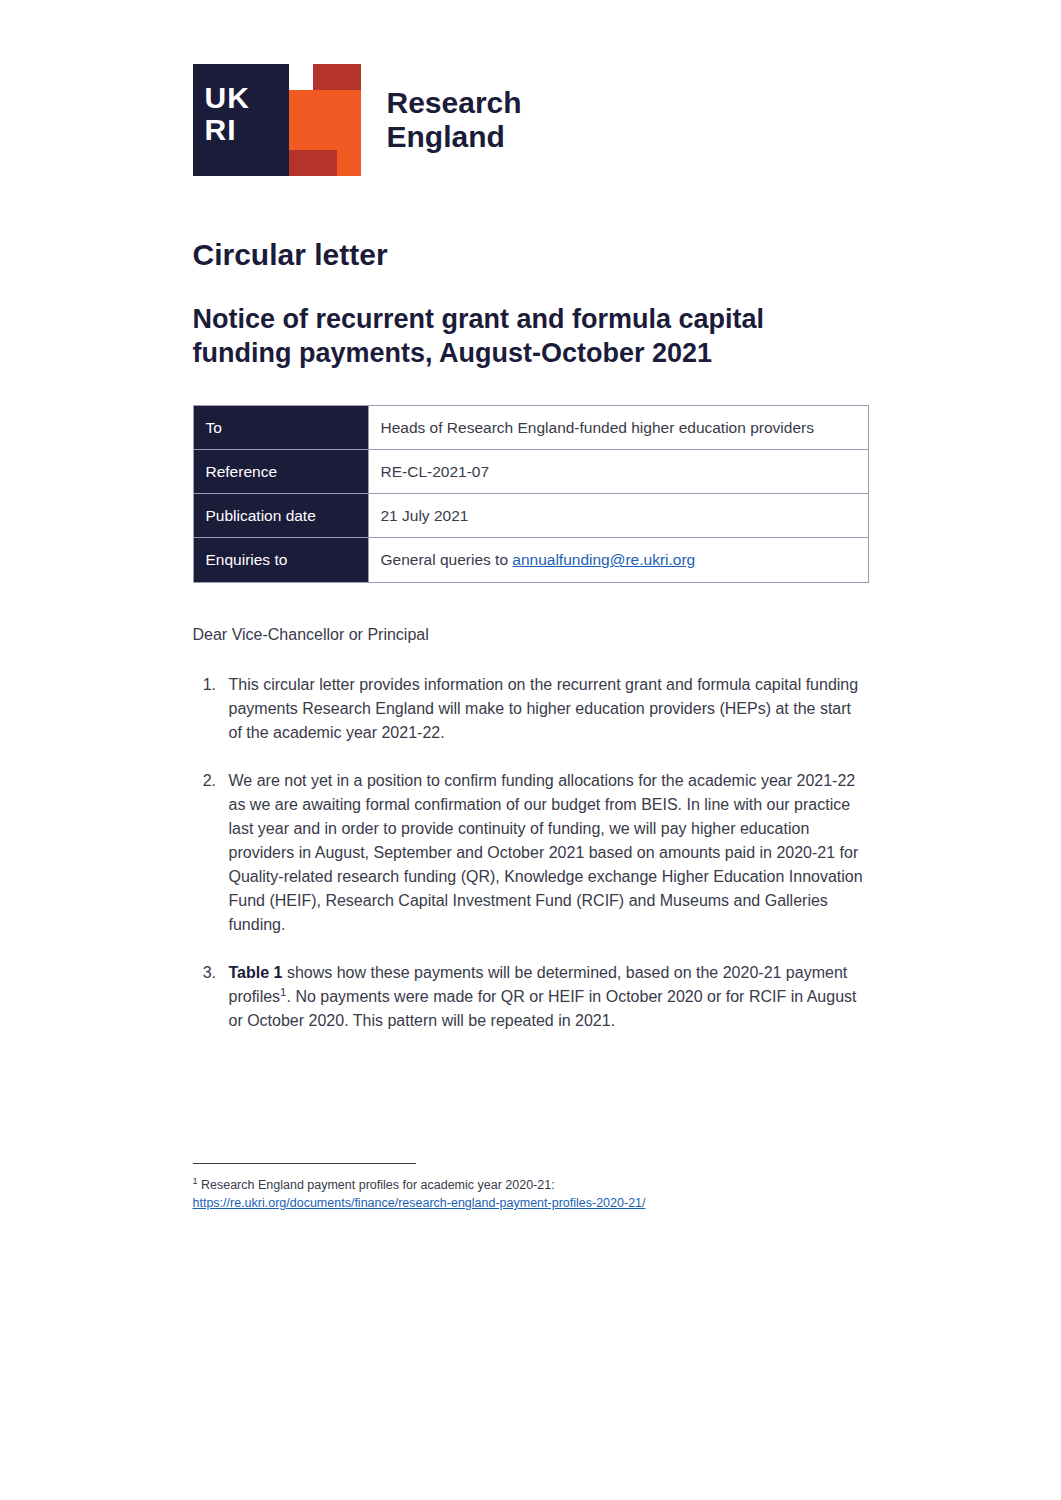UK
RI
Research
England
Circular letter
Notice of recurrent grant and formula capital funding payments, August-October 2021
| To | Heads of Research England-funded higher education providers |
| Reference | RE-CL-2021-07 |
| Publication date | 21 July 2021 |
| Enquiries to | General queries to annualfunding@re.ukri.org |
Dear Vice-Chancellor or Principal
This circular letter provides information on the recurrent grant and formula capital funding payments Research England will make to higher education providers (HEPs) at the start of the academic year 2021-22.
We are not yet in a position to confirm funding allocations for the academic year 2021-22 as we are awaiting formal confirmation of our budget from BEIS. In line with our practice last year and in order to provide continuity of funding, we will pay higher education providers in August, September and October 2021 based on amounts paid in 2020-21 for Quality-related research funding (QR), Knowledge exchange Higher Education Innovation Fund (HEIF), Research Capital Investment Fund (RCIF) and Museums and Galleries funding.
Table 1 shows how these payments will be determined, based on the 2020-21 payment profiles1. No payments were made for QR or HEIF in October 2020 or for RCIF in August or October 2020. This pattern will be repeated in 2021.
1 Research England payment profiles for academic year 2020-21:
https://re.ukri.org/documents/finance/research-england-payment-profiles-2020-21/